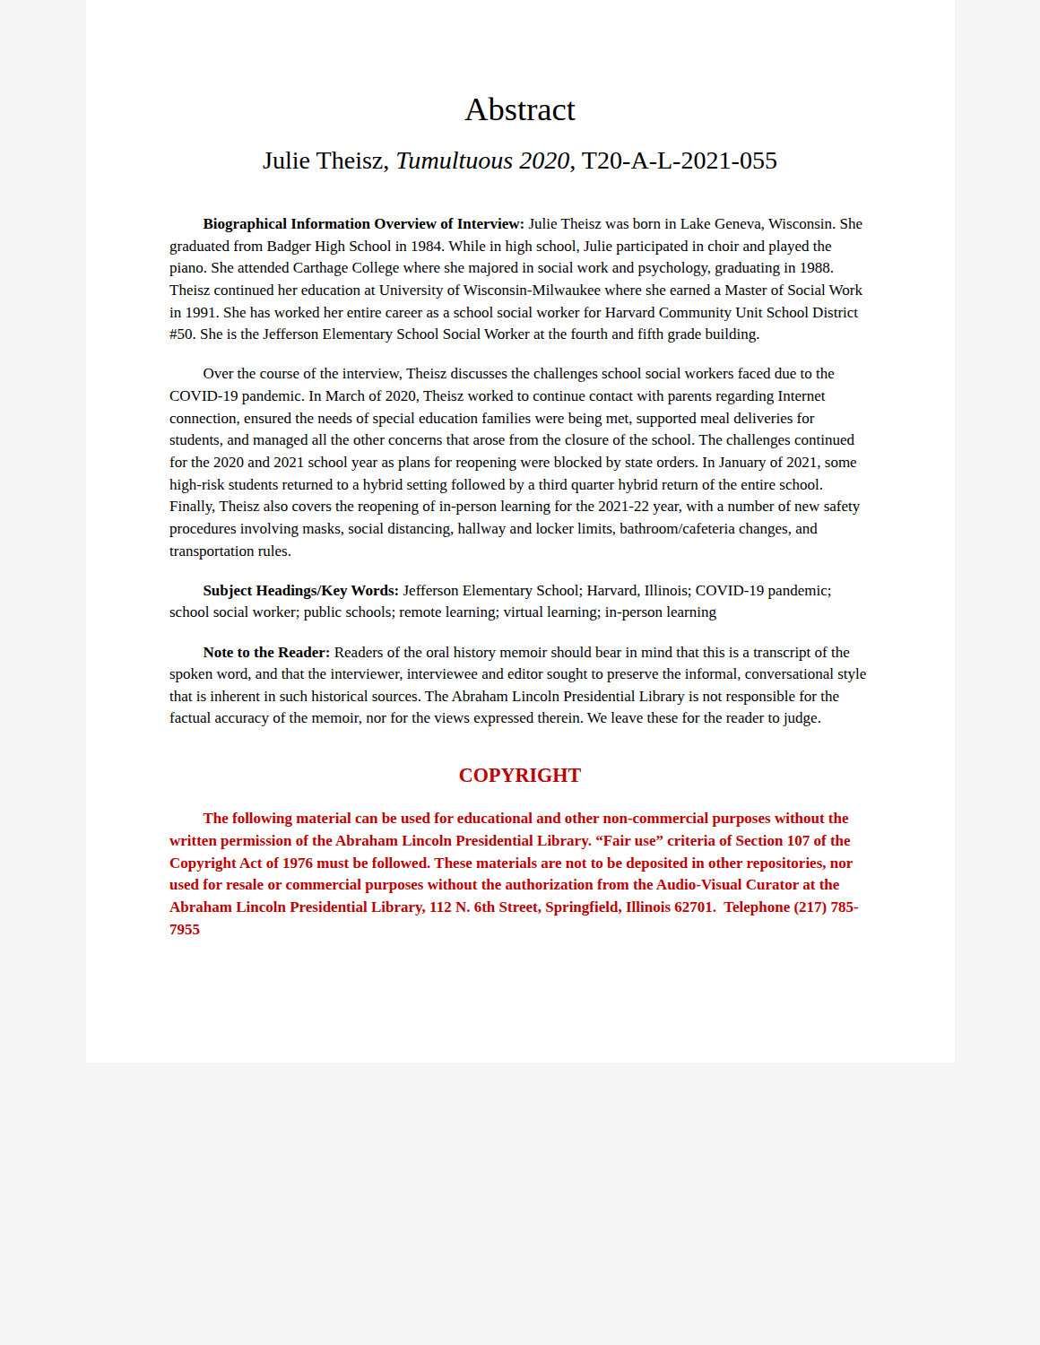Abstract
Julie Theisz, Tumultuous 2020, T20-A-L-2021-055
Biographical Information Overview of Interview: Julie Theisz was born in Lake Geneva, Wisconsin. She graduated from Badger High School in 1984. While in high school, Julie participated in choir and played the piano. She attended Carthage College where she majored in social work and psychology, graduating in 1988. Theisz continued her education at University of Wisconsin-Milwaukee where she earned a Master of Social Work in 1991. She has worked her entire career as a school social worker for Harvard Community Unit School District #50. She is the Jefferson Elementary School Social Worker at the fourth and fifth grade building.
Over the course of the interview, Theisz discusses the challenges school social workers faced due to the COVID-19 pandemic. In March of 2020, Theisz worked to continue contact with parents regarding Internet connection, ensured the needs of special education families were being met, supported meal deliveries for students, and managed all the other concerns that arose from the closure of the school. The challenges continued for the 2020 and 2021 school year as plans for reopening were blocked by state orders. In January of 2021, some high-risk students returned to a hybrid setting followed by a third quarter hybrid return of the entire school. Finally, Theisz also covers the reopening of in-person learning for the 2021-22 year, with a number of new safety procedures involving masks, social distancing, hallway and locker limits, bathroom/cafeteria changes, and transportation rules.
Subject Headings/Key Words: Jefferson Elementary School; Harvard, Illinois; COVID-19 pandemic; school social worker; public schools; remote learning; virtual learning; in-person learning
Note to the Reader: Readers of the oral history memoir should bear in mind that this is a transcript of the spoken word, and that the interviewer, interviewee and editor sought to preserve the informal, conversational style that is inherent in such historical sources. The Abraham Lincoln Presidential Library is not responsible for the factual accuracy of the memoir, nor for the views expressed therein. We leave these for the reader to judge.
COPYRIGHT
The following material can be used for educational and other non-commercial purposes without the written permission of the Abraham Lincoln Presidential Library. “Fair use” criteria of Section 107 of the Copyright Act of 1976 must be followed. These materials are not to be deposited in other repositories, nor used for resale or commercial purposes without the authorization from the Audio-Visual Curator at the Abraham Lincoln Presidential Library, 112 N. 6th Street, Springfield, Illinois 62701. Telephone (217) 785-7955